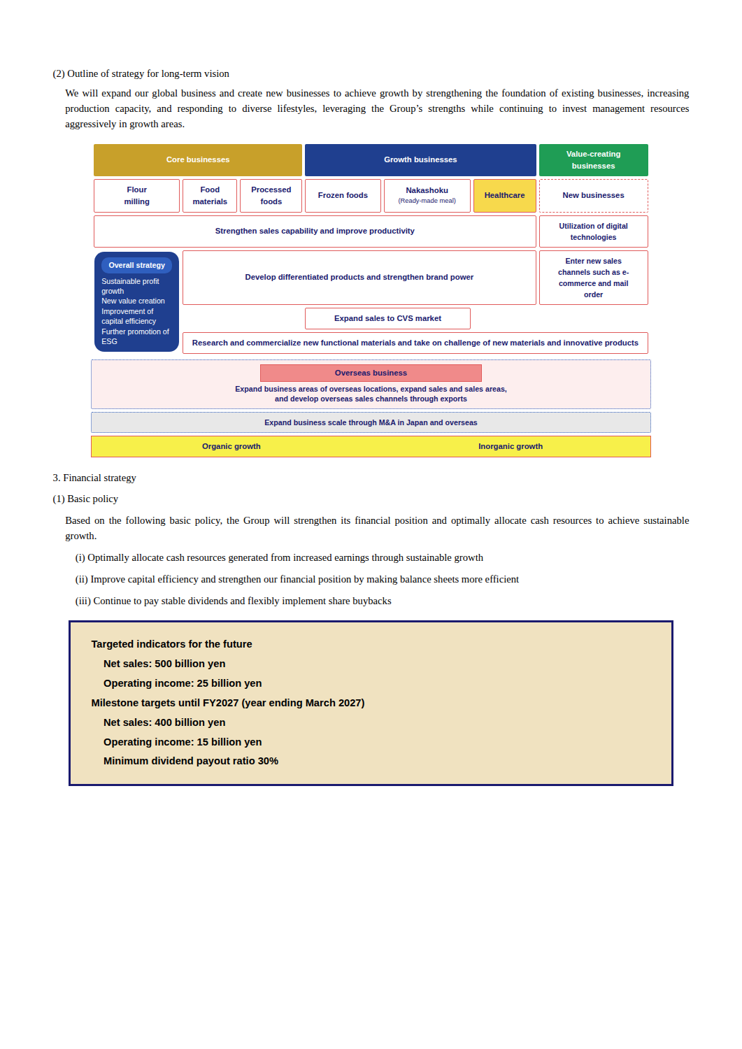(2) Outline of strategy for long-term vision
We will expand our global business and create new businesses to achieve growth by strengthening the foundation of existing businesses, increasing production capacity, and responding to diverse lifestyles, leveraging the Group’s strengths while continuing to invest management resources aggressively in growth areas.
| Core businesses | Growth businesses | Value-creating businesses |
| Flour milling | Food materials | Processed foods | Frozen foods | Nakashoku (Ready-made meal) | Healthcare | New businesses |
| Strengthen sales capability and improve productivity | Utilization of digital technologies |
| Overall strategy Sustainable profit growth New value creation Improvement of capital efficiency Further promotion of ESG | Develop differentiated products and strengthen brand power | Enter new sales channels such as e- commerce and mail order |
| | Expand sales to CVS market | |
| Research and commercialize new functional materials and take on challenge of new materials and innovative products |
Overseas business
Expand business areas of overseas locations, expand sales and sales areas,
and develop overseas sales channels through exports
Expand business scale through M&A in Japan and overseas
Organic growth
Inorganic growth
3. Financial strategy
(1) Basic policy
Based on the following basic policy, the Group will strengthen its financial position and optimally allocate cash resources to achieve sustainable growth.
(i) Optimally allocate cash resources generated from increased earnings through sustainable growth
(ii) Improve capital efficiency and strengthen our financial position by making balance sheets more efficient
(iii) Continue to pay stable dividends and flexibly implement share buybacks
Targeted indicators for the future
Net sales: 500 billion yen
Operating income: 25 billion yen
Milestone targets until FY2027 (year ending March 2027)
Net sales: 400 billion yen
Operating income: 15 billion yen
Minimum dividend payout ratio 30%